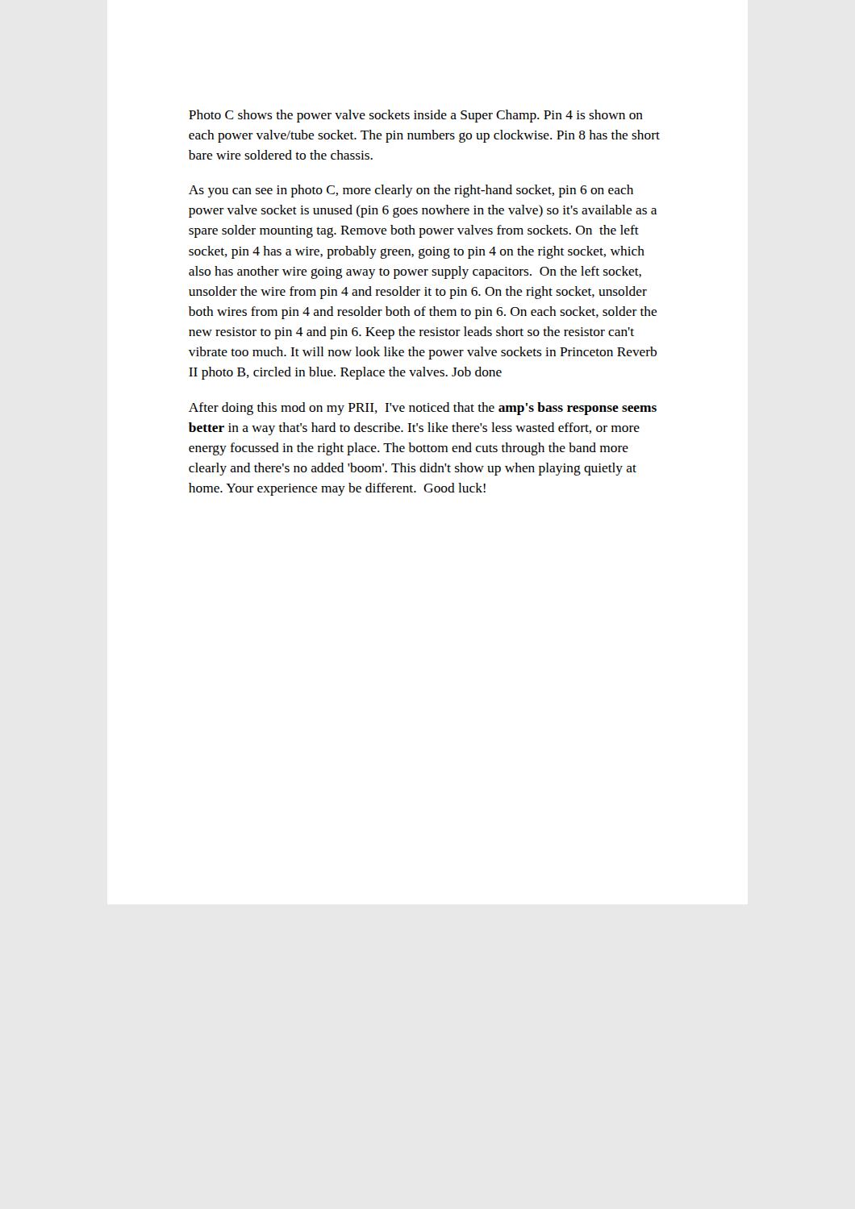Photo C shows the power valve sockets inside a Super Champ. Pin 4 is shown on each power valve/tube socket. The pin numbers go up clockwise. Pin 8 has the short bare wire soldered to the chassis.
As you can see in photo C, more clearly on the right-hand socket, pin 6 on each power valve socket is unused (pin 6 goes nowhere in the valve) so it's available as a spare solder mounting tag. Remove both power valves from sockets. On the left socket, pin 4 has a wire, probably green, going to pin 4 on the right socket, which also has another wire going away to power supply capacitors. On the left socket, unsolder the wire from pin 4 and resolder it to pin 6. On the right socket, unsolder both wires from pin 4 and resolder both of them to pin 6. On each socket, solder the new resistor to pin 4 and pin 6. Keep the resistor leads short so the resistor can't vibrate too much. It will now look like the power valve sockets in Princeton Reverb II photo B, circled in blue. Replace the valves. Job done
After doing this mod on my PRII, I've noticed that the amp's bass response seems better in a way that's hard to describe. It's like there's less wasted effort, or more energy focussed in the right place. The bottom end cuts through the band more clearly and there's no added 'boom'. This didn't show up when playing quietly at home. Your experience may be different. Good luck!